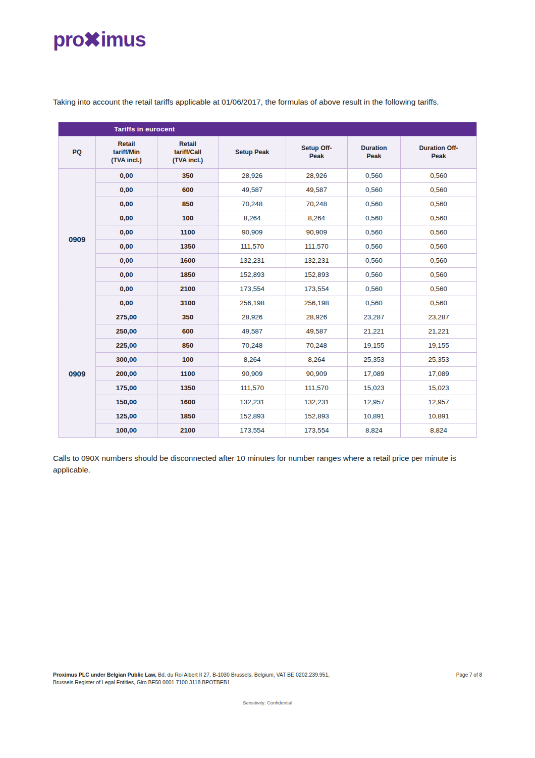pro✖imus
Taking into account the retail tariffs applicable at 01/06/2017, the formulas of above result in the following tariffs.
| Tariffs in eurocent |
| --- |
| PQ | Retail tariff/Min (TVA incl.) | Retail tariff/Call (TVA incl.) | Setup Peak | Setup Off- Peak | Duration Peak | Duration Off- Peak |
| 0909 | 0,00 | 350 | 28,926 | 28,926 | 0,560 | 0,560 |
| 0,00 | 600 | 49,587 | 49,587 | 0,560 | 0,560 |
| 0,00 | 850 | 70,248 | 70,248 | 0,560 | 0,560 |
| 0,00 | 100 | 8,264 | 8,264 | 0,560 | 0,560 |
| 0,00 | 1100 | 90,909 | 90,909 | 0,560 | 0,560 |
| 0,00 | 1350 | 111,570 | 111,570 | 0,560 | 0,560 |
| 0,00 | 1600 | 132,231 | 132,231 | 0,560 | 0,560 |
| 0,00 | 1850 | 152,893 | 152,893 | 0,560 | 0,560 |
| 0,00 | 2100 | 173,554 | 173,554 | 0,560 | 0,560 |
| 0,00 | 3100 | 256,198 | 256,198 | 0,560 | 0,560 |
| 0909 | 275,00 | 350 | 28,926 | 28,926 | 23,287 | 23,287 |
| 250,00 | 600 | 49,587 | 49,587 | 21,221 | 21,221 |
| 225,00 | 850 | 70,248 | 70,248 | 19,155 | 19,155 |
| 300,00 | 100 | 8,264 | 8,264 | 25,353 | 25,353 |
| 200,00 | 1100 | 90,909 | 90,909 | 17,089 | 17,089 |
| 175,00 | 1350 | 111,570 | 111,570 | 15,023 | 15,023 |
| 150,00 | 1600 | 132,231 | 132,231 | 12,957 | 12,957 |
| 125,00 | 1850 | 152,893 | 152,893 | 10,891 | 10,891 |
| 100,00 | 2100 | 173,554 | 173,554 | 8,824 | 8,824 |
Calls to 090X numbers should be disconnected after 10 minutes for number ranges where a retail price per minute is applicable.
Proximus PLC under Belgian Public Law, Bd. du Roi Albert II 27, B-1030 Brussels, Belgium, VAT BE 0202.239.951,
Brussels Register of Legal Entities, Giro BE50 0001 7100 3118 BPOTBEB1
Page 7 of 8
Sensitivity: Confidential